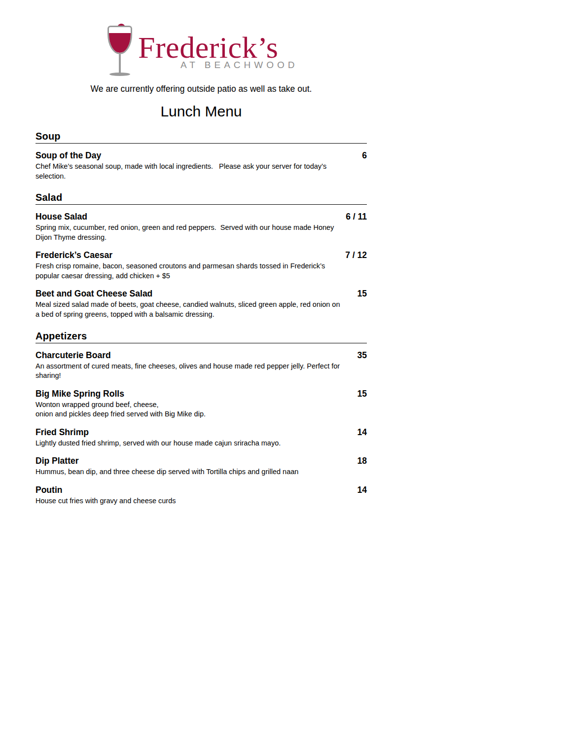Frederick’s
at Beachwood
We are currently offering outside patio as well as take out.
Lunch Menu
Soup
Soup of the Day 6
Chef Mike’s seasonal soup, made with local ingredients. Please ask your server for today’s selection.
Salad
House Salad 6 / 11
Spring mix, cucumber, red onion, green and red peppers. Served with our house made Honey Dijon Thyme dressing.
Frederick’s Caesar 7 / 12
Fresh crisp romaine, bacon, seasoned croutons and parmesan shards tossed in Frederick’s popular caesar dressing, add chicken + $5
Beet and Goat Cheese Salad 15
Meal sized salad made of beets, goat cheese, candied walnuts, sliced green apple, red onion on a bed of spring greens, topped with a balsamic dressing.
Appetizers
Charcuterie Board 35
An assortment of cured meats, fine cheeses, olives and house made red pepper jelly. Perfect for sharing!
Big Mike Spring Rolls 15
Wonton wrapped ground beef, cheese,
onion and pickles deep fried served with Big Mike dip.
Fried Shrimp 14
Lightly dusted fried shrimp, served with our house made cajun sriracha mayo.
Dip Platter 18
Hummus, bean dip, and three cheese dip served with Tortilla chips and grilled naan
Poutin 14
House cut fries with gravy and cheese curds